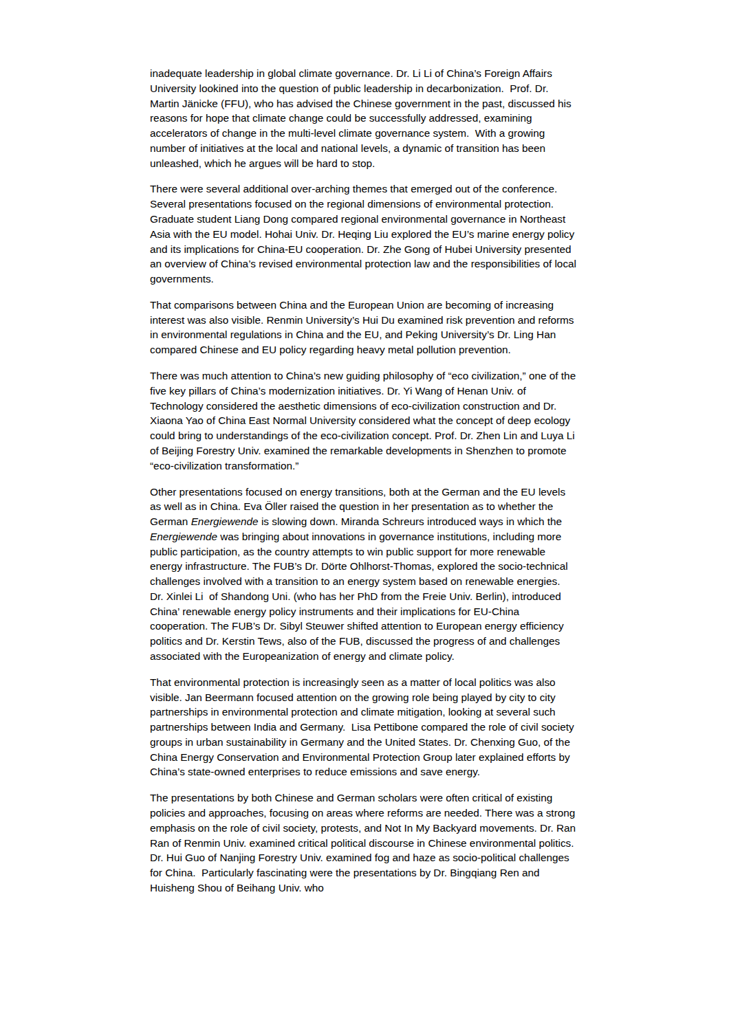inadequate leadership in global climate governance. Dr. Li Li of China’s Foreign Affairs University lookined into the question of public leadership in decarbonization. Prof. Dr. Martin Jänicke (FFU), who has advised the Chinese government in the past, discussed his reasons for hope that climate change could be successfully addressed, examining accelerators of change in the multi-level climate governance system. With a growing number of initiatives at the local and national levels, a dynamic of transition has been unleashed, which he argues will be hard to stop.
There were several additional over-arching themes that emerged out of the conference. Several presentations focused on the regional dimensions of environmental protection. Graduate student Liang Dong compared regional environmental governance in Northeast Asia with the EU model. Hohai Univ. Dr. Heqing Liu explored the EU’s marine energy policy and its implications for China-EU cooperation. Dr. Zhe Gong of Hubei University presented an overview of China’s revised environmental protection law and the responsibilities of local governments.
That comparisons between China and the European Union are becoming of increasing interest was also visible. Renmin University’s Hui Du examined risk prevention and reforms in environmental regulations in China and the EU, and Peking University’s Dr. Ling Han compared Chinese and EU policy regarding heavy metal pollution prevention.
There was much attention to China’s new guiding philosophy of “eco civilization,” one of the five key pillars of China’s modernization initiatives. Dr. Yi Wang of Henan Univ. of Technology considered the aesthetic dimensions of eco-civilization construction and Dr. Xiaona Yao of China East Normal University considered what the concept of deep ecology could bring to understandings of the eco-civilization concept. Prof. Dr. Zhen Lin and Luya Li of Beijing Forestry Univ. examined the remarkable developments in Shenzhen to promote “eco-civilization transformation.”
Other presentations focused on energy transitions, both at the German and the EU levels as well as in China. Eva Öller raised the question in her presentation as to whether the German Energiewende is slowing down. Miranda Schreurs introduced ways in which the Energiewende was bringing about innovations in governance institutions, including more public participation, as the country attempts to win public support for more renewable energy infrastructure. The FUB’s Dr. Dörte Ohlhorst-Thomas, explored the socio-technical challenges involved with a transition to an energy system based on renewable energies. Dr. Xinlei Li of Shandong Uni. (who has her PhD from the Freie Univ. Berlin), introduced China’ renewable energy policy instruments and their implications for EU-China cooperation. The FUB’s Dr. Sibyl Steuwer shifted attention to European energy efficiency politics and Dr. Kerstin Tews, also of the FUB, discussed the progress of and challenges associated with the Europeanization of energy and climate policy.
That environmental protection is increasingly seen as a matter of local politics was also visible. Jan Beermann focused attention on the growing role being played by city to city partnerships in environmental protection and climate mitigation, looking at several such partnerships between India and Germany. Lisa Pettibone compared the role of civil society groups in urban sustainability in Germany and the United States. Dr. Chenxing Guo, of the China Energy Conservation and Environmental Protection Group later explained efforts by China’s state-owned enterprises to reduce emissions and save energy.
The presentations by both Chinese and German scholars were often critical of existing policies and approaches, focusing on areas where reforms are needed. There was a strong emphasis on the role of civil society, protests, and Not In My Backyard movements. Dr. Ran Ran of Renmin Univ. examined critical political discourse in Chinese environmental politics. Dr. Hui Guo of Nanjing Forestry Univ. examined fog and haze as socio-political challenges for China. Particularly fascinating were the presentations by Dr. Bingqiang Ren and Huisheng Shou of Beihang Univ. who